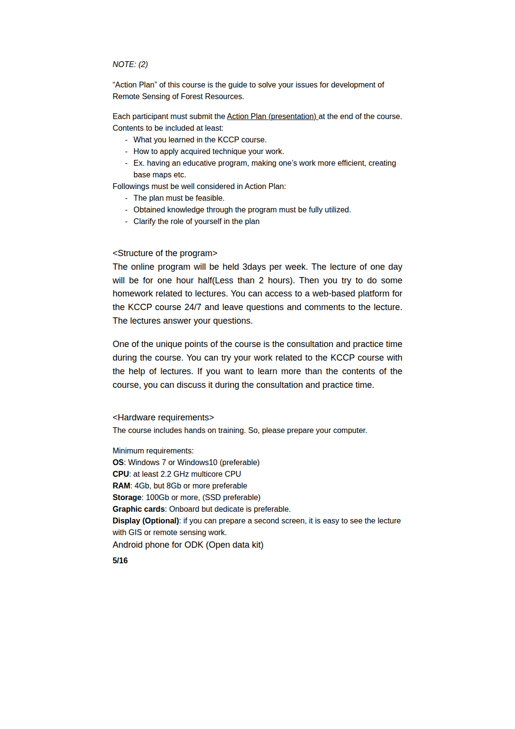NOTE: (2)
“Action Plan” of this course is the guide to solve your issues for development of Remote Sensing of Forest Resources.
Each participant must submit the Action Plan (presentation) at the end of the course.
Contents to be included at least:
What you learned in the KCCP course.
How to apply acquired technique your work.
Ex. having an educative program, making one’s work more efficient, creating base maps etc.
Followings must be well considered in Action Plan:
The plan must be feasible.
Obtained knowledge through the program must be fully utilized.
Clarify the role of yourself in the plan
<Structure of the program>
The online program will be held 3days per week. The lecture of one day will be for one hour half(Less than 2 hours). Then you try to do some homework related to lectures. You can access to a web-based platform for the KCCP course 24/7 and leave questions and comments to the lecture. The lectures answer your questions.
One of the unique points of the course is the consultation and practice time during the course. You can try your work related to the KCCP course with the help of lectures. If you want to learn more than the contents of the course, you can discuss it during the consultation and practice time.
<Hardware requirements>
The course includes hands on training. So, please prepare your computer.
Minimum requirements:
OS: Windows 7 or Windows10 (preferable)
CPU: at least 2.2 GHz multicore CPU
RAM: 4Gb, but 8Gb or more preferable
Storage: 100Gb or more, (SSD preferable)
Graphic cards: Onboard but dedicate is preferable.
Display (Optional): if you can prepare a second screen, it is easy to see the lecture with GIS or remote sensing work.
Android phone for ODK (Open data kit)
5/16